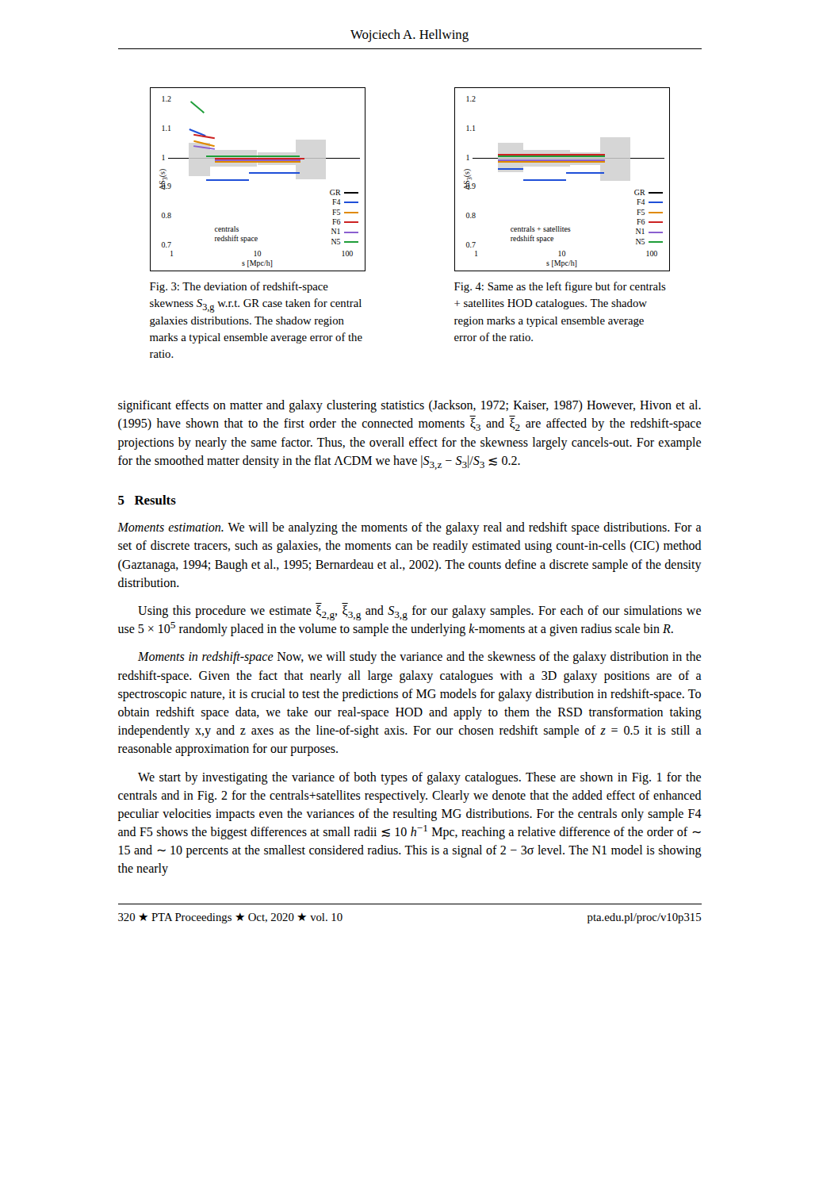Wojciech A. Hellwing
ΔS3(s) s [Mpc/h] 1.2 1.1 1 0.9 0.8 0.7 1 10 100
centrals
redshift space
GR
F4
F5
F6
N1
N5
Fig. 3: The deviation of redshift-space skewness S3,g w.r.t. GR case taken for central galaxies distributions. The shadow region marks a typical ensemble average error of the ratio.
ΔS3(s) s [Mpc/h] 1.2 1.1 1 0.9 0.8 0.7 1 10 100
centrals + satellites
redshift space
GR
F4
F5
F6
N1
N5
Fig. 4: Same as the left figure but for centrals + satellites HOD catalogues. The shadow region marks a typical ensemble average error of the ratio.
significant effects on matter and galaxy clustering statistics (Jackson, 1972; Kaiser, 1987) However, Hivon et al. (1995) have shown that to the first order the connected moments ξ3 and ξ2 are affected by the redshift-space projections by nearly the same factor. Thus, the overall effect for the skewness largely cancels-out. For example for the smoothed matter density in the flat ΛCDM we have |S3,z − S3|/S3 ≲ 0.2.
5 Results
Moments estimation. We will be analyzing the moments of the galaxy real and redshift space distributions. For a set of discrete tracers, such as galaxies, the moments can be readily estimated using count-in-cells (CIC) method (Gaztanaga, 1994; Baugh et al., 1995; Bernardeau et al., 2002). The counts define a discrete sample of the density distribution.
Using this procedure we estimate ξ2,g, ξ3,g and S3,g for our galaxy samples. For each of our simulations we use 5 × 105 randomly placed in the volume to sample the underlying k-moments at a given radius scale bin R.
Moments in redshift-space Now, we will study the variance and the skewness of the galaxy distribution in the redshift-space. Given the fact that nearly all large galaxy catalogues with a 3D galaxy positions are of a spectroscopic nature, it is crucial to test the predictions of MG models for galaxy distribution in redshift-space. To obtain redshift space data, we take our real-space HOD and apply to them the RSD transformation taking independently x,y and z axes as the line-of-sight axis. For our chosen redshift sample of z = 0.5 it is still a reasonable approximation for our purposes.
We start by investigating the variance of both types of galaxy catalogues. These are shown in Fig. 1 for the centrals and in Fig. 2 for the centrals+satellites respectively. Clearly we denote that the added effect of enhanced peculiar velocities impacts even the variances of the resulting MG distributions. For the centrals only sample F4 and F5 shows the biggest differences at small radii ≲ 10 h−1 Mpc, reaching a relative difference of the order of ∼ 15 and ∼ 10 percents at the smallest considered radius. This is a signal of 2 − 3σ level. The N1 model is showing the nearly
320 ★ PTA Proceedings ★ Oct, 2020 ★ vol. 10 pta.edu.pl/proc/v10p315